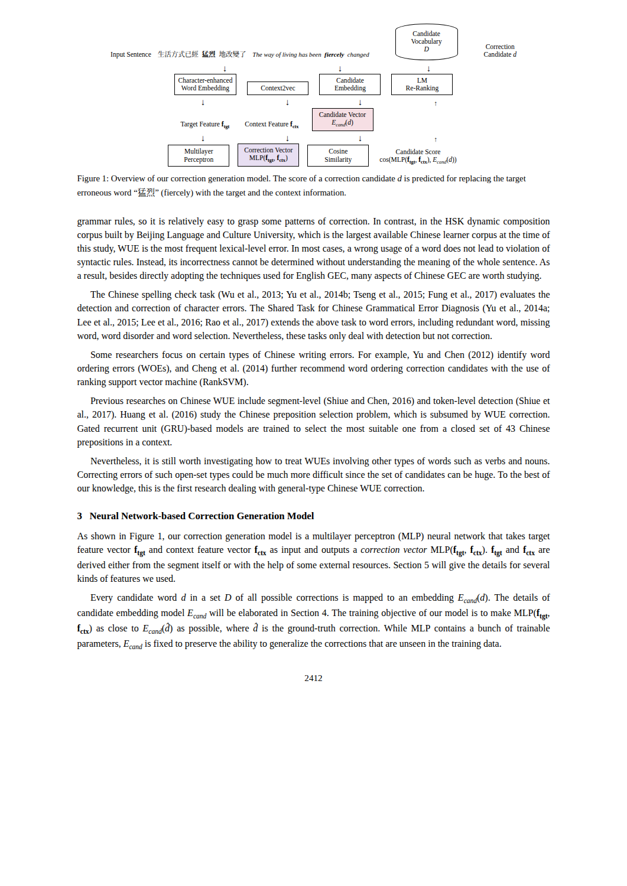Input Sentence
生活方式已經 猛烈 地改變了
The way of living has been fiercely changed
Candidate
Vocabulary
D
Correction
Candidate d
Character-enhanced
Word Embedding
Context2vec
Candidate
Embedding
LM
Re-Ranking
↑
Target Feature ftgt
Context Feature fctx
Candidate Vector
Ecand(d)
↑
Multilayer
Perceptron
Correction Vector
MLP(ftgt, fctx)
Cosine
Similarity
Candidate Score
cos(MLP(ftgt, fctx), Ecand(d))
Figure 1: Overview of our correction generation model. The score of a correction candidate d is predicted for replacing the target erroneous word “猛烈” (fiercely) with the target and the context information.
grammar rules, so it is relatively easy to grasp some patterns of correction. In contrast, in the HSK dynamic composition corpus built by Beijing Language and Culture University, which is the largest available Chinese learner corpus at the time of this study, WUE is the most frequent lexical-level error. In most cases, a wrong usage of a word does not lead to violation of syntactic rules. Instead, its incorrectness cannot be determined without understanding the meaning of the whole sentence. As a result, besides directly adopting the techniques used for English GEC, many aspects of Chinese GEC are worth studying.
The Chinese spelling check task (Wu et al., 2013; Yu et al., 2014b; Tseng et al., 2015; Fung et al., 2017) evaluates the detection and correction of character errors. The Shared Task for Chinese Grammatical Error Diagnosis (Yu et al., 2014a; Lee et al., 2015; Lee et al., 2016; Rao et al., 2017) extends the above task to word errors, including redundant word, missing word, word disorder and word selection. Nevertheless, these tasks only deal with detection but not correction.
Some researchers focus on certain types of Chinese writing errors. For example, Yu and Chen (2012) identify word ordering errors (WOEs), and Cheng et al. (2014) further recommend word ordering correction candidates with the use of ranking support vector machine (RankSVM).
Previous researches on Chinese WUE include segment-level (Shiue and Chen, 2016) and token-level detection (Shiue et al., 2017). Huang et al. (2016) study the Chinese preposition selection problem, which is subsumed by WUE correction. Gated recurrent unit (GRU)-based models are trained to select the most suitable one from a closed set of 43 Chinese prepositions in a context.
Nevertheless, it is still worth investigating how to treat WUEs involving other types of words such as verbs and nouns. Correcting errors of such open-set types could be much more difficult since the set of candidates can be huge. To the best of our knowledge, this is the first research dealing with general-type Chinese WUE correction.
3 Neural Network-based Correction Generation Model
As shown in Figure 1, our correction generation model is a multilayer perceptron (MLP) neural network that takes target feature vector ftgt and context feature vector fctx as input and outputs a correction vector MLP(ftgt, fctx). ftgt and fctx are derived either from the segment itself or with the help of some external resources. Section 5 will give the details for several kinds of features we used.
Every candidate word d in a set D of all possible corrections is mapped to an embedding Ecand(d). The details of candidate embedding model Ecand will be elaborated in Section 4. The training objective of our model is to make MLP(ftgt, fctx) as close to Ecand(d̂) as possible, where d̂ is the ground-truth correction. While MLP contains a bunch of trainable parameters, Ecand is fixed to preserve the ability to generalize the corrections that are unseen in the training data.
2412